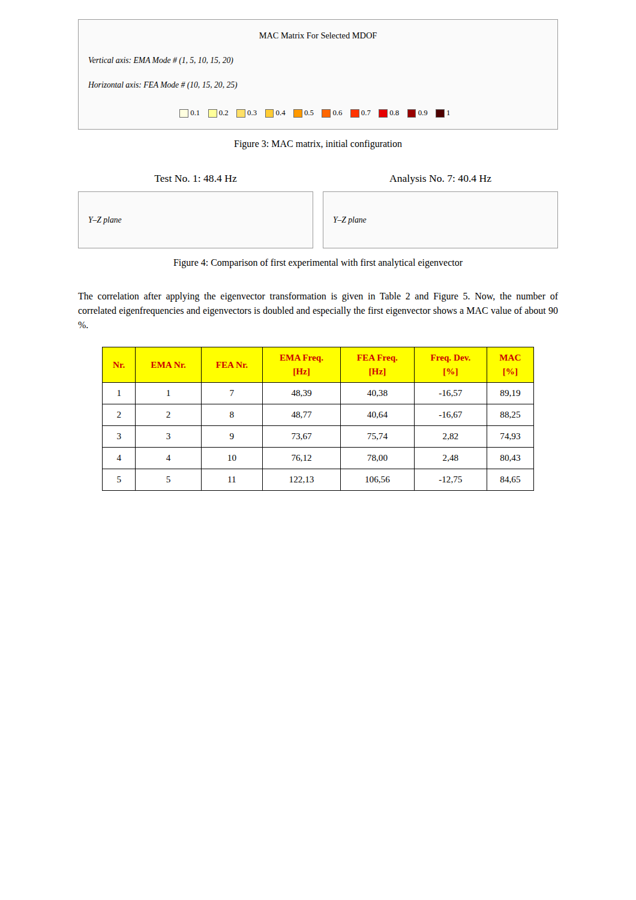MAC Matrix For Selected MDOF
Vertical axis: EMA Mode # (1, 5, 10, 15, 20)
Horizontal axis: FEA Mode # (10, 15, 20, 25)
0.1
0.2
0.3
0.4
0.5
0.6
0.7
0.8
0.9
1
Figure 3: MAC matrix, initial configuration
Test No. 1: 48.4 Hz
Y–Z plane
Analysis No. 7: 40.4 Hz
Y–Z plane
Figure 4: Comparison of first experimental with first analytical eigenvector
The correlation after applying the eigenvector transformation is given in Table 2 and Figure 5. Now, the number of correlated eigenfrequencies and eigenvectors is doubled and especially the first eigenvector shows a MAC value of about 90 %.
| Nr. | EMA Nr. | FEA Nr. | EMA Freq. [Hz] | FEA Freq. [Hz] | Freq. Dev. [%] | MAC [%] |
| --- | --- | --- | --- | --- | --- | --- |
| 1 | 1 | 7 | 48,39 | 40,38 | -16,57 | 89,19 |
| 2 | 2 | 8 | 48,77 | 40,64 | -16,67 | 88,25 |
| 3 | 3 | 9 | 73,67 | 75,74 | 2,82 | 74,93 |
| 4 | 4 | 10 | 76,12 | 78,00 | 2,48 | 80,43 |
| 5 | 5 | 11 | 122,13 | 106,56 | -12,75 | 84,65 |